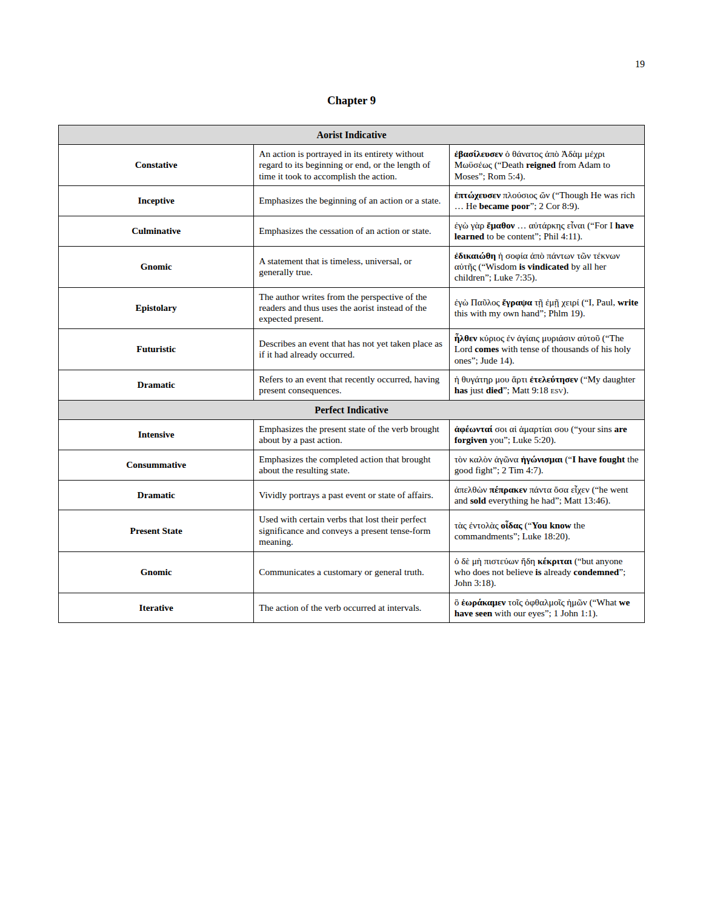19
Chapter 9
| Aorist Indicative |
| --- |
| Constative | An action is portrayed in its entirety without regard to its beginning or end, or the length of time it took to accomplish the action. | ἐβασίλευσεν ὁ θάνατος ἀπὸ Ἀδὰμ μέχρι Μωϋσέως (“Death reigned from Adam to Moses”; Rom 5:4). |
| Inceptive | Emphasizes the beginning of an action or a state. | ἐπτώχευσεν πλούσιος ὤν (“Though He was rich … He became poor ”; 2 Cor 8:9). |
| Culminative | Emphasizes the cessation of an action or state. | ἐγὼ γὰρ ἔμαθον … αὐτάρκης εἶναι (“For I have learned to be content”; Phil 4:11). |
| Gnomic | A statement that is timeless, universal, or generally true. | ἐδικαιώθη ἡ σοφία ἀπὸ πάντων τῶν τέκνων αὐτῆς (“Wisdom is vindicated by all her children”; Luke 7:35). |
| Epistolary | The author writes from the perspective of the readers and thus uses the aorist instead of the expected present. | ἐγὼ Παῦλος ἔγραψα τῇ ἐμῇ χειρί (“I, Paul, write this with my own hand”; Phlm 19). |
| Futuristic | Describes an event that has not yet taken place as if it had already occurred. | ἦλθεν κύριος ἐν ἁγίαις μυριάσιν αὐτοῦ (“The Lord comes with tense of thousands of his holy ones”; Jude 14). |
| Dramatic | Refers to an event that recently occurred, having present consequences. | ἡ θυγάτηρ μου ἄρτι ἐτελεύτησεν (“My daughter has just died ”; Matt 9:18 esv ). |
| Perfect Indicative |
| Intensive | Emphasizes the present state of the verb brought about by a past action. | ἀφέωνταί σοι αἱ ἁμαρτίαι σου (“your sins are forgiven you”; Luke 5:20). |
| Consummative | Emphasizes the completed action that brought about the resulting state. | τὸν καλὸν ἀγῶνα ἠγώνισμαι (“ I have fought the good fight”; 2 Tim 4:7). |
| Dramatic | Vividly portrays a past event or state of affairs. | ἀπελθὼν πέπρακεν πάντα ὅσα εἶχεν (“he went and sold everything he had”; Matt 13:46). |
| Present State | Used with certain verbs that lost their perfect significance and conveys a present tense-form meaning. | τὰς ἐντολὰς οἶδας (“ You know the commandments”; Luke 18:20). |
| Gnomic | Communicates a customary or general truth. | ὁ δὲ μὴ πιστεύων ἤδη κέκριται (“but anyone who does not believe is already condemned ”; John 3:18). |
| Iterative | The action of the verb occurred at intervals. | ὃ ἑωράκαμεν τοῖς ὀφθαλμοῖς ἡμῶν (“What we have seen with our eyes”; 1 John 1:1). |